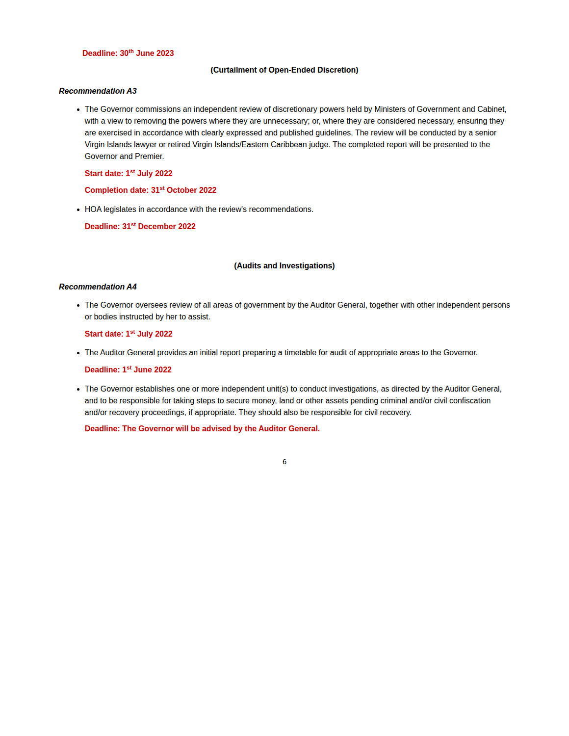Deadline: 30th June 2023
(Curtailment of Open-Ended Discretion)
Recommendation A3
The Governor commissions an independent review of discretionary powers held by Ministers of Government and Cabinet, with a view to removing the powers where they are unnecessary; or, where they are considered necessary, ensuring they are exercised in accordance with clearly expressed and published guidelines. The review will be conducted by a senior Virgin Islands lawyer or retired Virgin Islands/Eastern Caribbean judge. The completed report will be presented to the Governor and Premier.
Start date: 1st July 2022
Completion date: 31st October 2022
HOA legislates in accordance with the review's recommendations.
Deadline: 31st December 2022
(Audits and Investigations)
Recommendation A4
The Governor oversees review of all areas of government by the Auditor General, together with other independent persons or bodies instructed by her to assist.
Start date: 1st July 2022
The Auditor General provides an initial report preparing a timetable for audit of appropriate areas to the Governor.
Deadline: 1st June 2022
The Governor establishes one or more independent unit(s) to conduct investigations, as directed by the Auditor General, and to be responsible for taking steps to secure money, land or other assets pending criminal and/or civil confiscation and/or recovery proceedings, if appropriate. They should also be responsible for civil recovery.
Deadline: The Governor will be advised by the Auditor General.
6